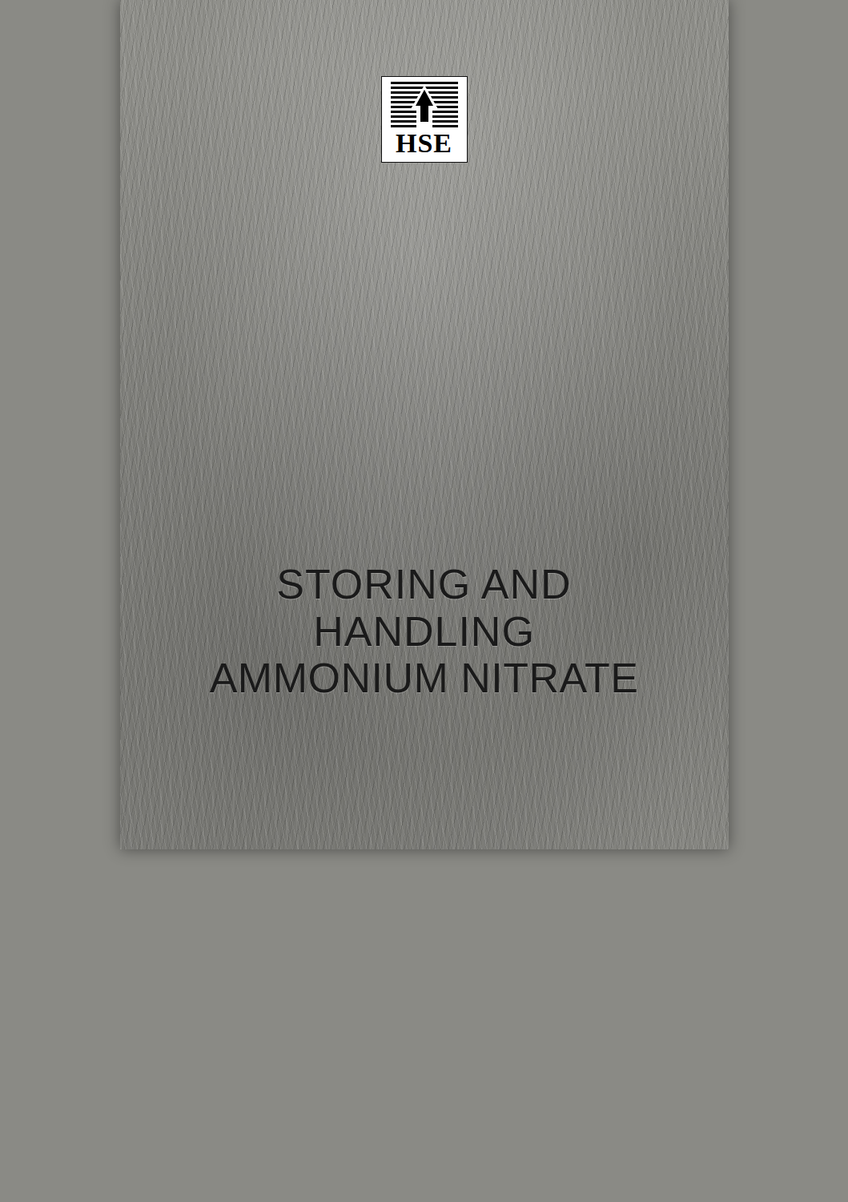HSE
STORING AND HANDLING AMMONIUM NITRATE